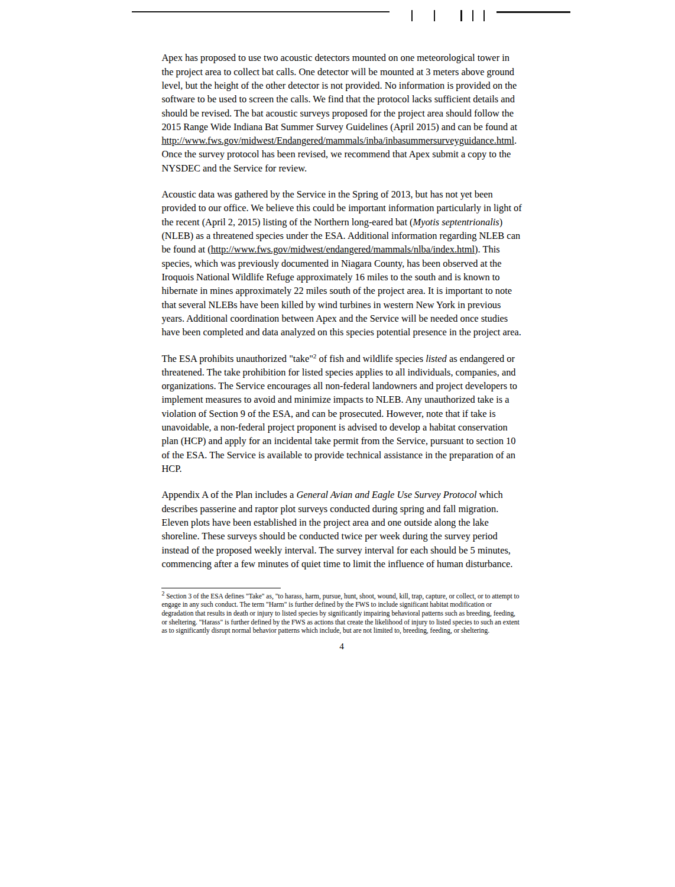Apex has proposed to use two acoustic detectors mounted on one meteorological tower in the project area to collect bat calls. One detector will be mounted at 3 meters above ground level, but the height of the other detector is not provided. No information is provided on the software to be used to screen the calls. We find that the protocol lacks sufficient details and should be revised. The bat acoustic surveys proposed for the project area should follow the 2015 Range Wide Indiana Bat Summer Survey Guidelines (April 2015) and can be found at http://www.fws.gov/midwest/Endangered/mammals/inba/inbasummersurveyguidance.html. Once the survey protocol has been revised, we recommend that Apex submit a copy to the NYSDEC and the Service for review.
Acoustic data was gathered by the Service in the Spring of 2013, but has not yet been provided to our office. We believe this could be important information particularly in light of the recent (April 2, 2015) listing of the Northern long-eared bat (Myotis septentrionalis) (NLEB) as a threatened species under the ESA. Additional information regarding NLEB can be found at (http://www.fws.gov/midwest/endangered/mammals/nlba/index.html). This species, which was previously documented in Niagara County, has been observed at the Iroquois National Wildlife Refuge approximately 16 miles to the south and is known to hibernate in mines approximately 22 miles south of the project area. It is important to note that several NLEBs have been killed by wind turbines in western New York in previous years. Additional coordination between Apex and the Service will be needed once studies have been completed and data analyzed on this species potential presence in the project area.
The ESA prohibits unauthorized "take"2 of fish and wildlife species listed as endangered or threatened. The take prohibition for listed species applies to all individuals, companies, and organizations. The Service encourages all non-federal landowners and project developers to implement measures to avoid and minimize impacts to NLEB. Any unauthorized take is a violation of Section 9 of the ESA, and can be prosecuted. However, note that if take is unavoidable, a non-federal project proponent is advised to develop a habitat conservation plan (HCP) and apply for an incidental take permit from the Service, pursuant to section 10 of the ESA. The Service is available to provide technical assistance in the preparation of an HCP.
Appendix A of the Plan includes a General Avian and Eagle Use Survey Protocol which describes passerine and raptor plot surveys conducted during spring and fall migration. Eleven plots have been established in the project area and one outside along the lake shoreline. These surveys should be conducted twice per week during the survey period instead of the proposed weekly interval. The survey interval for each should be 5 minutes, commencing after a few minutes of quiet time to limit the influence of human disturbance.
2 Section 3 of the ESA defines "Take" as, "to harass, harm, pursue, hunt, shoot, wound, kill, trap, capture, or collect, or to attempt to engage in any such conduct. The term "Harm" is further defined by the FWS to include significant habitat modification or degradation that results in death or injury to listed species by significantly impairing behavioral patterns such as breeding, feeding, or sheltering. "Harass" is further defined by the FWS as actions that create the likelihood of injury to listed species to such an extent as to significantly disrupt normal behavior patterns which include, but are not limited to, breeding, feeding, or sheltering.
4